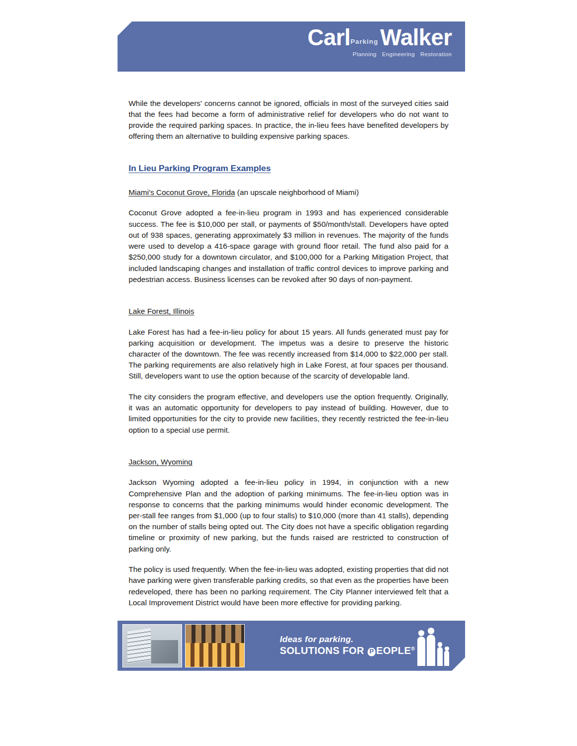Carl Parking Walker
Planning Engineering Restoration
While the developers' concerns cannot be ignored, officials in most of the surveyed cities said that the fees had become a form of administrative relief for developers who do not want to provide the required parking spaces. In practice, the in-lieu fees have benefited developers by offering them an alternative to building expensive parking spaces.
In Lieu Parking Program Examples
Miami's Coconut Grove, Florida (an upscale neighborhood of Miami)
Coconut Grove adopted a fee-in-lieu program in 1993 and has experienced considerable success. The fee is $10,000 per stall, or payments of $50/month/stall. Developers have opted out of 938 spaces, generating approximately $3 million in revenues. The majority of the funds were used to develop a 416-space garage with ground floor retail. The fund also paid for a $250,000 study for a downtown circulator, and $100,000 for a Parking Mitigation Project, that included landscaping changes and installation of traffic control devices to improve parking and pedestrian access. Business licenses can be revoked after 90 days of non-payment.
Lake Forest, Illinois
Lake Forest has had a fee-in-lieu policy for about 15 years. All funds generated must pay for parking acquisition or development. The impetus was a desire to preserve the historic character of the downtown. The fee was recently increased from $14,000 to $22,000 per stall. The parking requirements are also relatively high in Lake Forest, at four spaces per thousand. Still, developers want to use the option because of the scarcity of developable land.
The city considers the program effective, and developers use the option frequently. Originally, it was an automatic opportunity for developers to pay instead of building. However, due to limited opportunities for the city to provide new facilities, they recently restricted the fee-in-lieu option to a special use permit.
Jackson, Wyoming
Jackson Wyoming adopted a fee-in-lieu policy in 1994, in conjunction with a new Comprehensive Plan and the adoption of parking minimums. The fee-in-lieu option was in response to concerns that the parking minimums would hinder economic development. The per-stall fee ranges from $1,000 (up to four stalls) to $10,000 (more than 41 stalls), depending on the number of stalls being opted out. The City does not have a specific obligation regarding timeline or proximity of new parking, but the funds raised are restricted to construction of parking only.
The policy is used frequently. When the fee-in-lieu was adopted, existing properties that did not have parking were given transferable parking credits, so that even as the properties have been redeveloped, there has been no parking requirement. The City Planner interviewed felt that a Local Improvement District would have been more effective for providing parking.
Ideas for parking.
SOLUTIONS FOR PEOPLE®